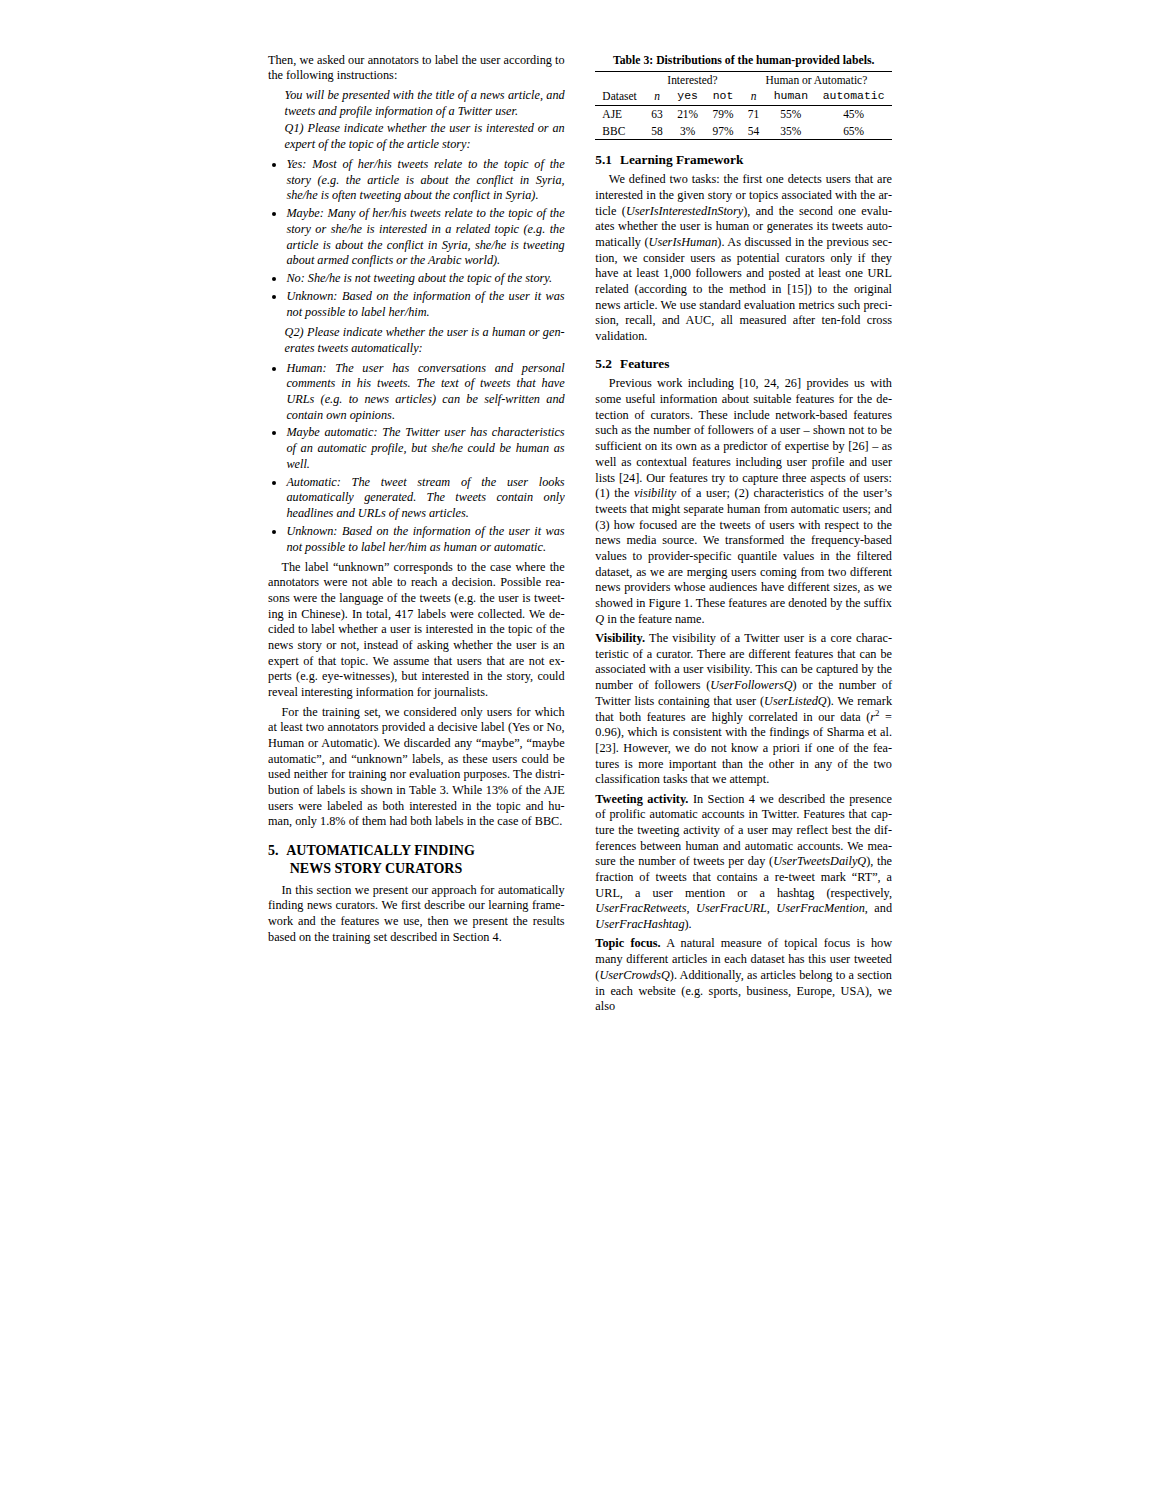Then, we asked our annotators to label the user according to the following instructions:
You will be presented with the title of a news article, and tweets and profile information of a Twitter user.
Q1) Please indicate whether the user is interested or an expert of the topic of the article story:
Yes: Most of her/his tweets relate to the topic of the story (e.g. the article is about the conflict in Syria, she/he is often tweeting about the conflict in Syria).
Maybe: Many of her/his tweets relate to the topic of the story or she/he is interested in a related topic (e.g. the article is about the conflict in Syria, she/he is tweeting about armed conflicts or the Arabic world).
No: She/he is not tweeting about the topic of the story.
Unknown: Based on the information of the user it was not possible to label her/him.
Q2) Please indicate whether the user is a human or generates tweets automatically:
Human: The user has conversations and personal comments in his tweets. The text of tweets that have URLs (e.g. to news articles) can be self-written and contain own opinions.
Maybe automatic: The Twitter user has characteristics of an automatic profile, but she/he could be human as well.
Automatic: The tweet stream of the user looks automatically generated. The tweets contain only headlines and URLs of news articles.
Unknown: Based on the information of the user it was not possible to label her/him as human or automatic.
The label “unknown” corresponds to the case where the annotators were not able to reach a decision. Possible reasons were the language of the tweets (e.g. the user is tweeting in Chinese). In total, 417 labels were collected. We decided to label whether a user is interested in the topic of the news story or not, instead of asking whether the user is an expert of that topic. We assume that users that are not experts (e.g. eye-witnesses), but interested in the story, could reveal interesting information for journalists.
For the training set, we considered only users for which at least two annotators provided a decisive label (Yes or No, Human or Automatic). We discarded any “maybe”, “maybe automatic”, and “unknown” labels, as these users could be used neither for training nor evaluation purposes. The distribution of labels is shown in Table 3. While 13% of the AJE users were labeled as both interested in the topic and human, only 1.8% of them had both labels in the case of BBC.
5. AUTOMATICALLY FINDING
NEWS STORY CURATORS
In this section we present our approach for automatically finding news curators. We first describe our learning framework and the features we use, then we present the results based on the training set described in Section 4.
Table 3: Distributions of the human-provided labels.
| | Interested? | Human or Automatic? |
| Dataset | n | yes | not | n | human | automatic |
| AJE | 63 | 21% | 79% | 71 | 55% | 45% |
| BBC | 58 | 3% | 97% | 54 | 35% | 65% |
5.1 Learning Framework
We defined two tasks: the first one detects users that are interested in the given story or topics associated with the article (UserIsInterestedInStory), and the second one evaluates whether the user is human or generates its tweets automatically (UserIsHuman). As discussed in the previous section, we consider users as potential curators only if they have at least 1,000 followers and posted at least one URL related (according to the method in [15]) to the original news article. We use standard evaluation metrics such precision, recall, and AUC, all measured after ten-fold cross validation.
5.2 Features
Previous work including [10, 24, 26] provides us with some useful information about suitable features for the detection of curators. These include network-based features such as the number of followers of a user – shown not to be sufficient on its own as a predictor of expertise by [26] – as well as contextual features including user profile and user lists [24]. Our features try to capture three aspects of users: (1) the visibility of a user; (2) characteristics of the user’s tweets that might separate human from automatic users; and (3) how focused are the tweets of users with respect to the news media source. We transformed the frequency-based values to provider-specific quantile values in the filtered dataset, as we are merging users coming from two different news providers whose audiences have different sizes, as we showed in Figure 1. These features are denoted by the suffix Q in the feature name.
Visibility. The visibility of a Twitter user is a core characteristic of a curator. There are different features that can be associated with a user visibility. This can be captured by the number of followers (UserFollowersQ) or the number of Twitter lists containing that user (UserListedQ). We remark that both features are highly correlated in our data (r2 = 0.96), which is consistent with the findings of Sharma et al. [23]. However, we do not know a priori if one of the features is more important than the other in any of the two classification tasks that we attempt.
Tweeting activity. In Section 4 we described the presence of prolific automatic accounts in Twitter. Features that capture the tweeting activity of a user may reflect best the differences between human and automatic accounts. We measure the number of tweets per day (UserTweetsDailyQ), the fraction of tweets that contains a re-tweet mark “RT”, a URL, a user mention or a hashtag (respectively, UserFracRetweets, UserFracURL, UserFracMention, and UserFracHashtag).
Topic focus. A natural measure of topical focus is how many different articles in each dataset has this user tweeted (UserCrowdsQ). Additionally, as articles belong to a section in each website (e.g. sports, business, Europe, USA), we also